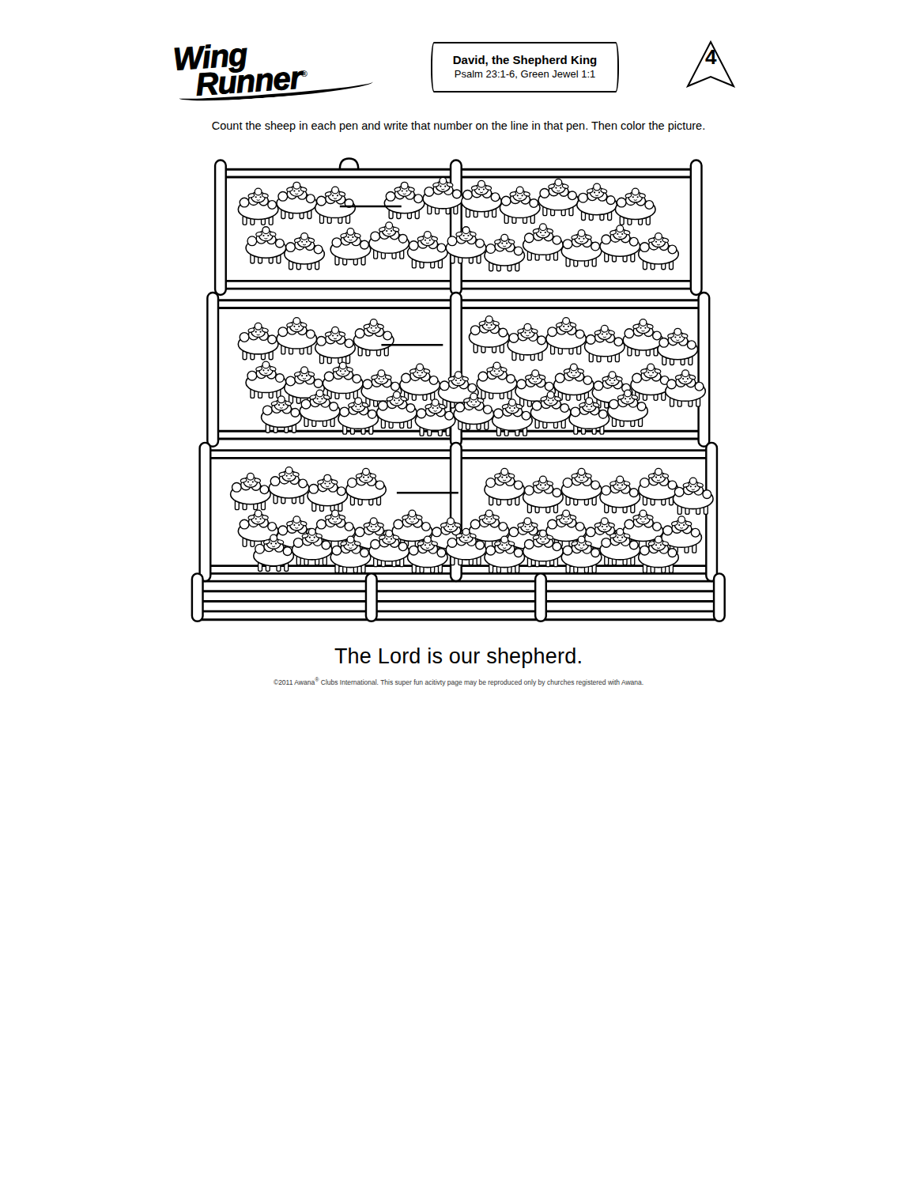Wing Runner®
David, the Shepherd King
Psalm 23:1-6, Green Jewel 1:1
4
Count the sheep in each pen and write that number on the line in that pen. Then color the picture.
The Lord is our shepherd.
©2011 Awana® Clubs International. This super fun acitivty page may be reproduced only by churches registered with Awana.